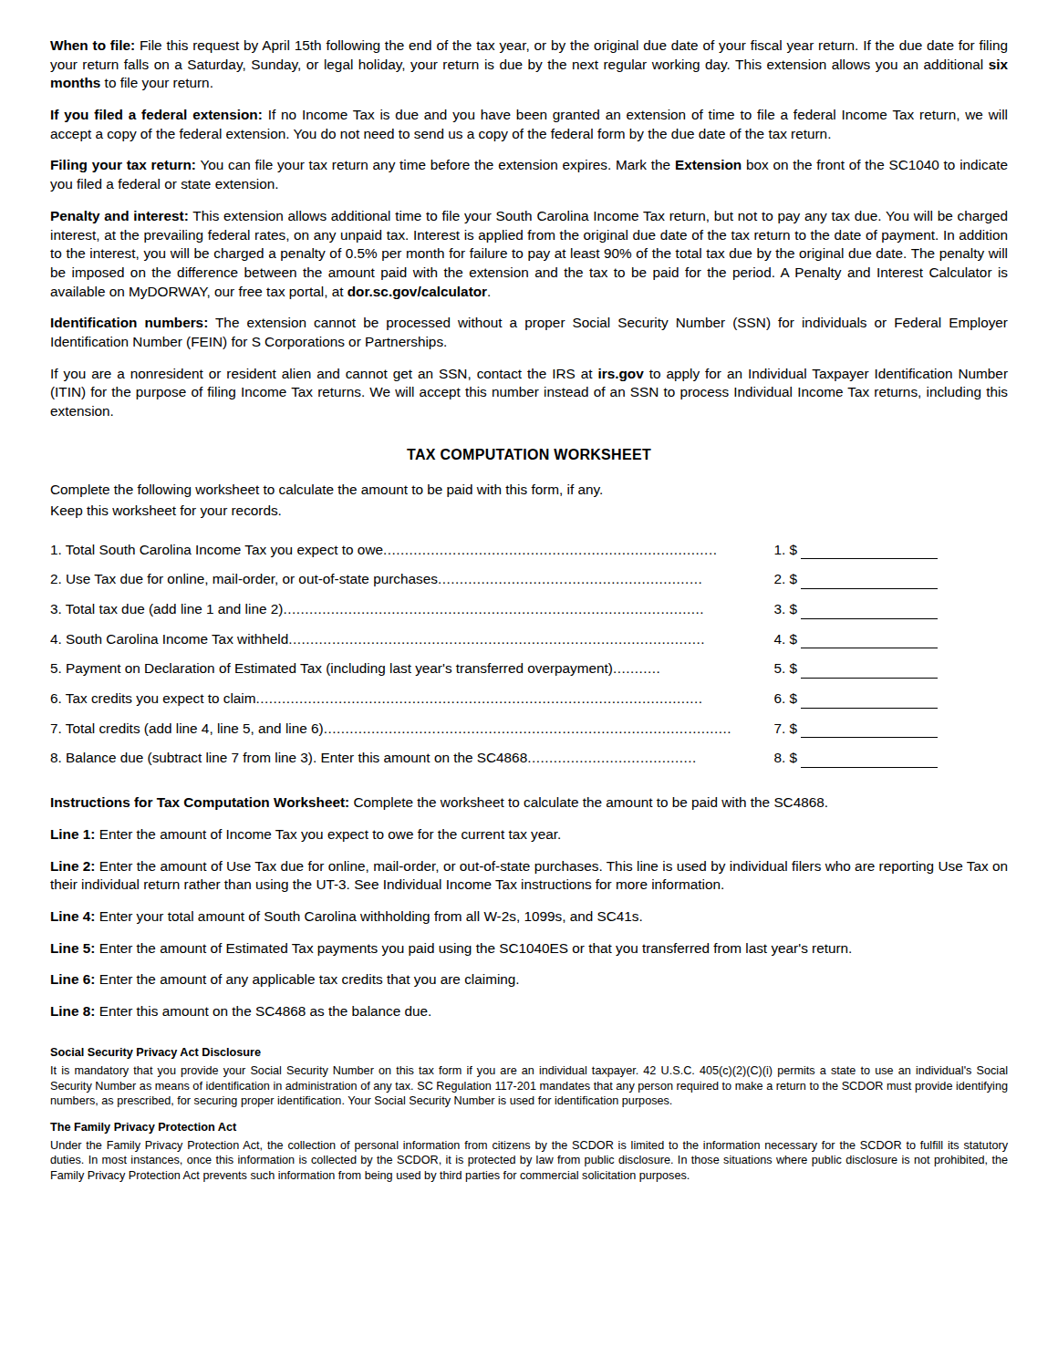When to file: File this request by April 15th following the end of the tax year, or by the original due date of your fiscal year return. If the due date for filing your return falls on a Saturday, Sunday, or legal holiday, your return is due by the next regular working day. This extension allows you an additional six months to file your return.
If you filed a federal extension: If no Income Tax is due and you have been granted an extension of time to file a federal Income Tax return, we will accept a copy of the federal extension. You do not need to send us a copy of the federal form by the due date of the tax return.
Filing your tax return: You can file your tax return any time before the extension expires. Mark the Extension box on the front of the SC1040 to indicate you filed a federal or state extension.
Penalty and interest: This extension allows additional time to file your South Carolina Income Tax return, but not to pay any tax due. You will be charged interest, at the prevailing federal rates, on any unpaid tax. Interest is applied from the original due date of the tax return to the date of payment. In addition to the interest, you will be charged a penalty of 0.5% per month for failure to pay at least 90% of the total tax due by the original due date. The penalty will be imposed on the difference between the amount paid with the extension and the tax to be paid for the period. A Penalty and Interest Calculator is available on MyDORWAY, our free tax portal, at dor.sc.gov/calculator.
Identification numbers: The extension cannot be processed without a proper Social Security Number (SSN) for individuals or Federal Employer Identification Number (FEIN) for S Corporations or Partnerships.
If you are a nonresident or resident alien and cannot get an SSN, contact the IRS at irs.gov to apply for an Individual Taxpayer Identification Number (ITIN) for the purpose of filing Income Tax returns. We will accept this number instead of an SSN to process Individual Income Tax returns, including this extension.
TAX COMPUTATION WORKSHEET
Complete the following worksheet to calculate the amount to be paid with this form, if any.
Keep this worksheet for your records.
| 1. Total South Carolina Income Tax you expect to owe ............................................................................. | 1. $ | |
| 2. Use Tax due for online, mail-order, or out-of-state purchases ............................................................. | 2. $ | |
| 3. Total tax due (add line 1 and line 2) ................................................................................................. | 3. $ | |
| 4. South Carolina Income Tax withheld ................................................................................................ | 4. $ | |
| 5. Payment on Declaration of Estimated Tax (including last year's transferred overpayment) ........... | 5. $ | |
| 6. Tax credits you expect to claim ....................................................................................................... | 6. $ | |
| 7. Total credits (add line 4, line 5, and line 6) .............................................................................................. | 7. $ | |
| 8. Balance due (subtract line 7 from line 3). Enter this amount on the SC4868 ....................................... | 8. $ | |
Instructions for Tax Computation Worksheet: Complete the worksheet to calculate the amount to be paid with the SC4868.
Line 1: Enter the amount of Income Tax you expect to owe for the current tax year.
Line 2: Enter the amount of Use Tax due for online, mail-order, or out-of-state purchases. This line is used by individual filers who are reporting Use Tax on their individual return rather than using the UT-3. See Individual Income Tax instructions for more information.
Line 4: Enter your total amount of South Carolina withholding from all W-2s, 1099s, and SC41s.
Line 5: Enter the amount of Estimated Tax payments you paid using the SC1040ES or that you transferred from last year's return.
Line 6: Enter the amount of any applicable tax credits that you are claiming.
Line 8: Enter this amount on the SC4868 as the balance due.
Social Security Privacy Act Disclosure
It is mandatory that you provide your Social Security Number on this tax form if you are an individual taxpayer. 42 U.S.C. 405(c)(2)(C)(i) permits a state to use an individual's Social Security Number as means of identification in administration of any tax. SC Regulation 117-201 mandates that any person required to make a return to the SCDOR must provide identifying numbers, as prescribed, for securing proper identification. Your Social Security Number is used for identification purposes.
The Family Privacy Protection Act
Under the Family Privacy Protection Act, the collection of personal information from citizens by the SCDOR is limited to the information necessary for the SCDOR to fulfill its statutory duties. In most instances, once this information is collected by the SCDOR, it is protected by law from public disclosure. In those situations where public disclosure is not prohibited, the Family Privacy Protection Act prevents such information from being used by third parties for commercial solicitation purposes.